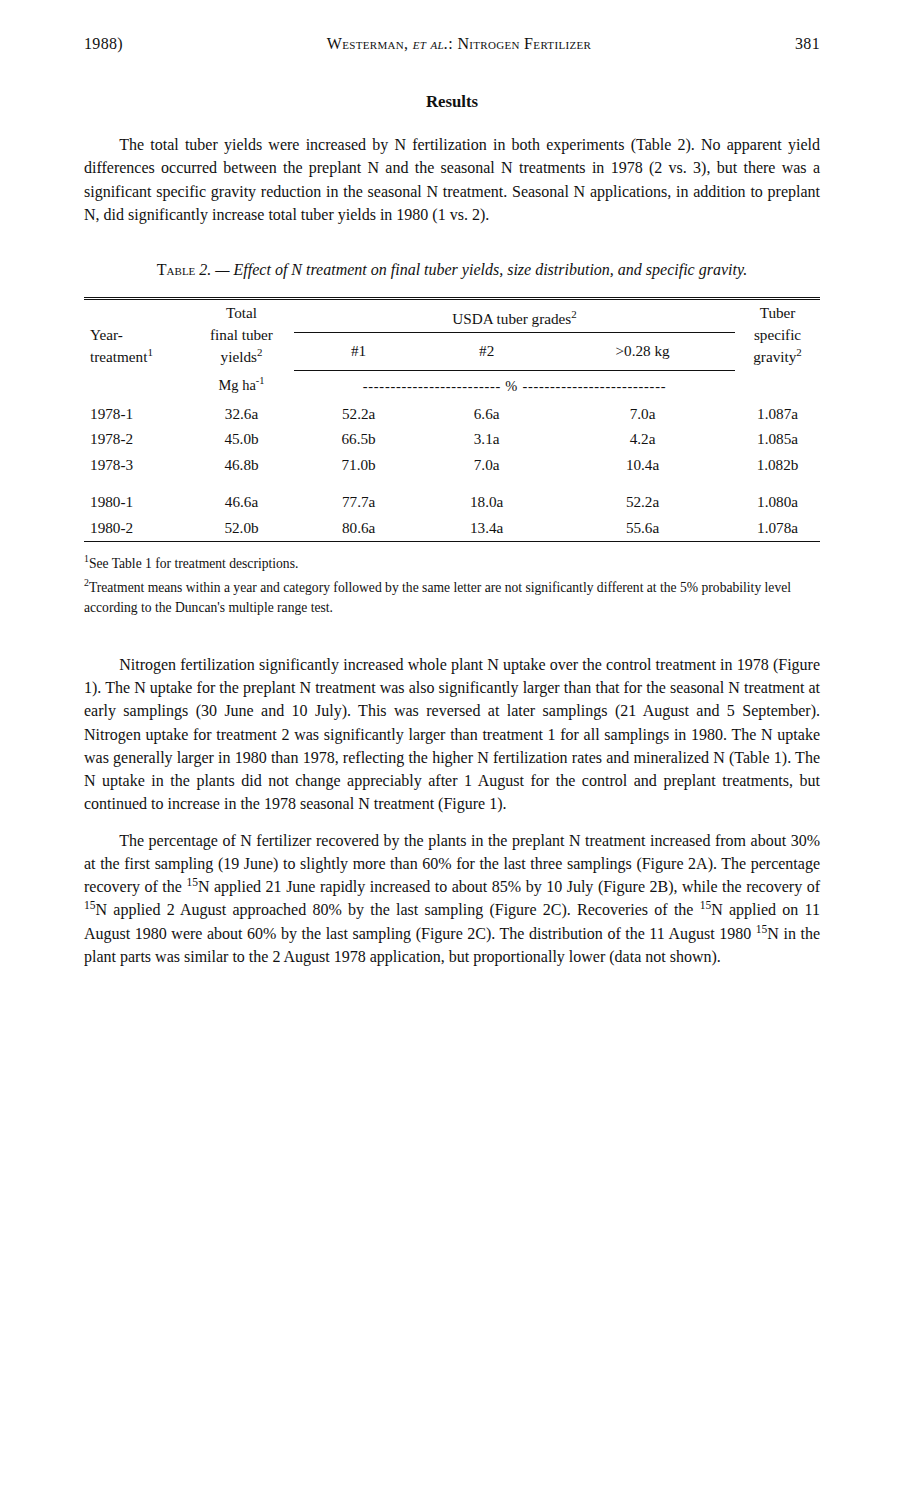1988) Westerman, et al.: Nitrogen Fertilizer 381
Results
The total tuber yields were increased by N fertilization in both experiments (Table 2). No apparent yield differences occurred between the preplant N and the seasonal N treatments in 1978 (2 vs. 3), but there was a significant specific gravity reduction in the seasonal N treatment. Seasonal N applications, in addition to preplant N, did significantly increase total tuber yields in 1980 (1 vs. 2).
Table 2. — Effect of N treatment on final tuber yields, size distribution, and specific gravity.
| Year- treatment 1 | Total final tuber yields 2 | USDA tuber grades 2 | Tuber specific gravity 2 |
| --- | --- | --- | --- |
| #1 | #2 | >0.28 kg |
| | Mg ha -1 | ------------------------- % -------------------------- | |
| 1978-1 | 32.6a | 52.2a | 6.6a | 7.0a | 1.087a |
| 1978-2 | 45.0b | 66.5b | 3.1a | 4.2a | 1.085a |
| 1978-3 | 46.8b | 71.0b | 7.0a | 10.4a | 1.082b |
| 1980-1 | 46.6a | 77.7a | 18.0a | 52.2a | 1.080a |
| 1980-2 | 52.0b | 80.6a | 13.4a | 55.6a | 1.078a |
1See Table 1 for treatment descriptions.
2Treatment means within a year and category followed by the same letter are not significantly different at the 5% probability level according to the Duncan's multiple range test.
Nitrogen fertilization significantly increased whole plant N uptake over the control treatment in 1978 (Figure 1). The N uptake for the preplant N treatment was also significantly larger than that for the seasonal N treatment at early samplings (30 June and 10 July). This was reversed at later samplings (21 August and 5 September). Nitrogen uptake for treatment 2 was significantly larger than treatment 1 for all samplings in 1980. The N uptake was generally larger in 1980 than 1978, reflecting the higher N fertilization rates and mineralized N (Table 1). The N uptake in the plants did not change appreciably after 1 August for the control and preplant treatments, but continued to increase in the 1978 seasonal N treatment (Figure 1).
The percentage of N fertilizer recovered by the plants in the preplant N treatment increased from about 30% at the first sampling (19 June) to slightly more than 60% for the last three samplings (Figure 2A). The percentage recovery of the 15N applied 21 June rapidly increased to about 85% by 10 July (Figure 2B), while the recovery of 15N applied 2 August approached 80% by the last sampling (Figure 2C). Recoveries of the 15N applied on 11 August 1980 were about 60% by the last sampling (Figure 2C). The distribution of the 11 August 1980 15N in the plant parts was similar to the 2 August 1978 application, but proportionally lower (data not shown).